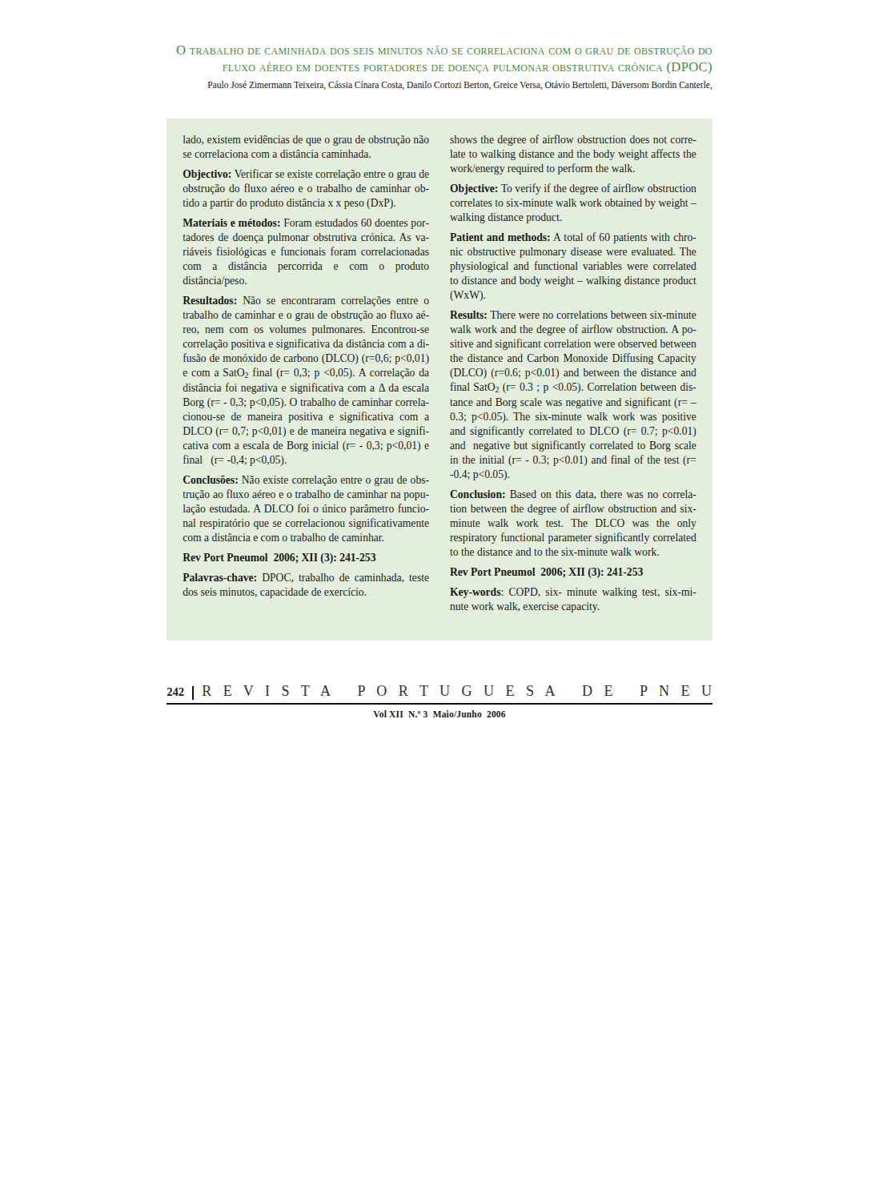O trabalho de caminhada dos seis minutos não se correlaciona com o grau de obstrução do fluxo aéreo em doentes portadores de doença pulmonar obstrutiva crónica (DPOC)
Paulo José Zimermann Teixeira, Cássia Cínara Costa, Danilo Cortozi Berton, Greice Versa, Otávio Bertoletti, Dáversom Bordin Canterle,
lado, existem evidências de que o grau de obstrução não se correlaciona com a distância caminhada.
Objectivo: Verificar se existe correlação entre o grau de obstrução do fluxo aéreo e o trabalho de caminhar obtido a partir do produto distância x x peso (DxP).
Materiais e métodos: Foram estudados 60 doentes portadores de doença pulmonar obstrutiva crónica. As variáveis fisiológicas e funcionais foram correlacionadas com a distância percorrida e com o produto distância/peso.
Resultados: Não se encontraram correlações entre o trabalho de caminhar e o grau de obstrução ao fluxo aéreo, nem com os volumes pulmonares. Encontrou-se correlação positiva e significativa da distância com a difusão de monóxido de carbono (DLCO) (r=0,6; p<0,01) e com a SatO2 final (r= 0,3; p <0,05). A correlação da distância foi negativa e significativa com a Δ da escala Borg (r= - 0,3; p<0,05). O trabalho de caminhar correlacionou-se de maneira positiva e significativa com a DLCO (r= 0,7; p<0,01) e de maneira negativa e significativa com a escala de Borg inicial (r= - 0,3; p<0,01) e final (r= -0,4; p<0,05).
Conclusões: Não existe correlação entre o grau de obstrução ao fluxo aéreo e o trabalho de caminhar na população estudada. A DLCO foi o único parâmetro funcional respiratório que se correlacionou significativamente com a distância e com o trabalho de caminhar.
Rev Port Pneumol 2006; XII (3): 241-253
Palavras-chave: DPOC, trabalho de caminhada, teste dos seis minutos, capacidade de exercício.
shows the degree of airflow obstruction does not correlate to walking distance and the body weight affects the work/energy required to perform the walk.
Objective: To verify if the degree of airflow obstruction correlates to six-minute walk work obtained by weight – walking distance product.
Patient and methods: A total of 60 patients with chronic obstructive pulmonary disease were evaluated. The physiological and functional variables were correlated to distance and body weight – walking distance product (WxW).
Results: There were no correlations between six-minute walk work and the degree of airflow obstruction. A positive and significant correlation were observed between the distance and Carbon Monoxide Diffusing Capacity (DLCO) (r=0.6; p<0.01) and between the distance and final SatO2 (r= 0.3 ; p <0.05). Correlation between distance and Borg scale was negative and significant (r= –0.3; p<0.05). The six-minute walk work was positive and significantly correlated to DLCO (r= 0.7; p<0.01) and negative but significantly correlated to Borg scale in the initial (r= - 0.3; p<0.01) and final of the test (r= -0.4; p<0.05).
Conclusion: Based on this data, there was no correlation between the degree of airflow obstruction and six-minute walk work test. The DLCO was the only respiratory functional parameter significantly correlated to the distance and to the six-minute walk work.
Rev Port Pneumol 2006; XII (3): 241-253
Key-words: COPD, six- minute walking test, six-minute work walk, exercise capacity.
242
R E V I S T A P O R T U G U E S A D E P N E U M O L O G I A
Vol XII N.º 3 Maio/Junho 2006